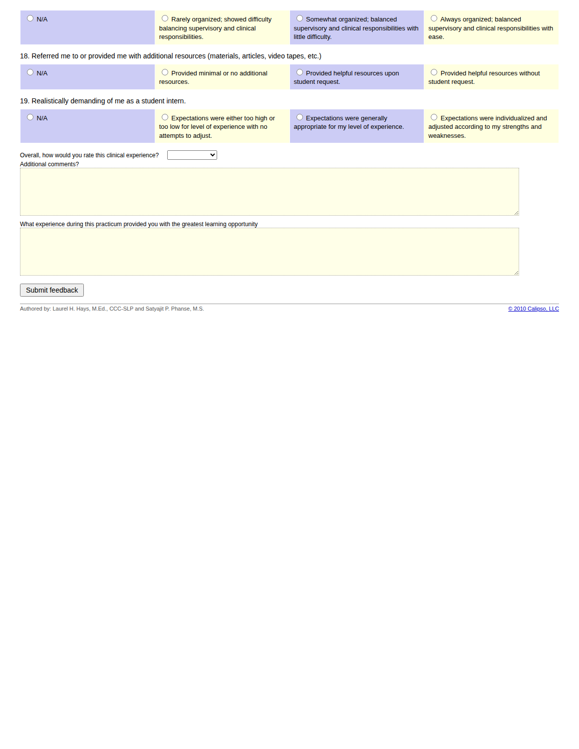| N/A | Rarely organized; showed difficulty balancing supervisory and clinical responsibilities. | Somewhat organized; balanced supervisory and clinical responsibilities with little difficulty. | Always organized; balanced supervisory and clinical responsibilities with ease. |
18. Referred me to or provided me with additional resources (materials, articles, video tapes, etc.)
| N/A | Provided minimal or no additional resources. | Provided helpful resources upon student request. | Provided helpful resources without student request. |
19. Realistically demanding of me as a student intern.
| N/A | Expectations were either too high or too low for level of experience with no attempts to adjust. | Expectations were generally appropriate for my level of experience. | Expectations were individualized and adjusted according to my strengths and weaknesses. |
Overall, how would you rate this clinical experience?
Additional comments?
What experience during this practicum provided you with the greatest learning opportunity
Authored by: Laurel H. Hays, M.Ed., CCC-SLP and Satyajit P. Phanse, M.S. © 2010 Calipso, LLC